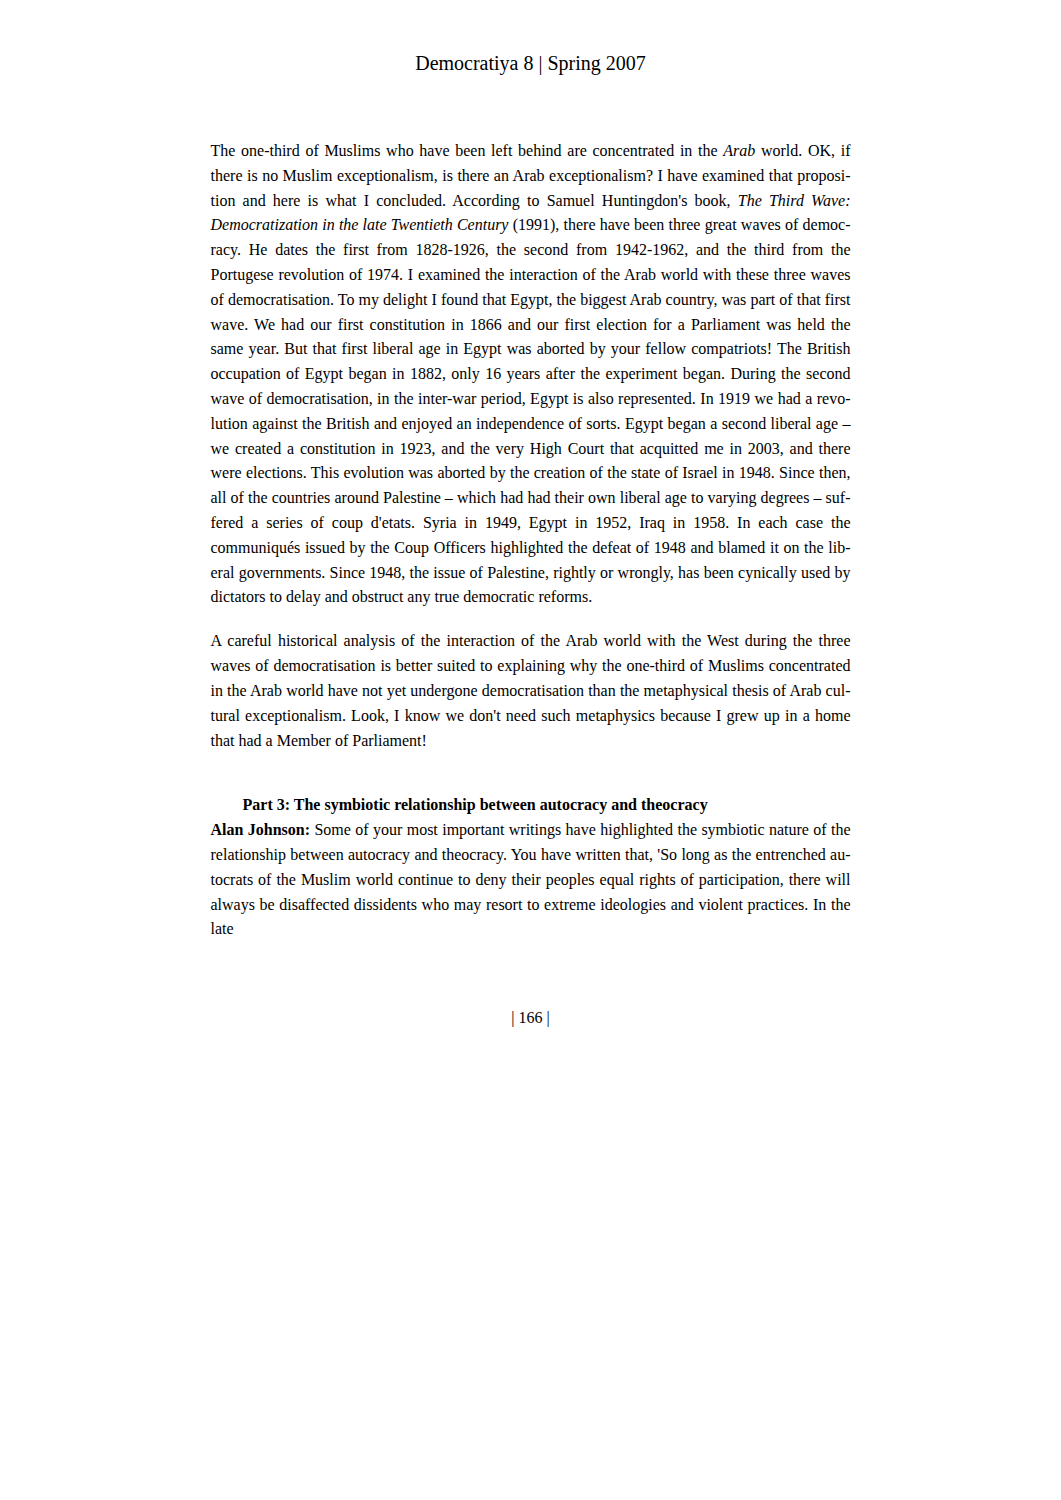Democratiya 8 | Spring 2007
The one-third of Muslims who have been left behind are concentrated in the Arab world. OK, if there is no Muslim exceptionalism, is there an Arab exceptionalism? I have examined that proposition and here is what I concluded. According to Samuel Huntingdon's book, The Third Wave: Democratization in the late Twentieth Century (1991), there have been three great waves of democracy. He dates the first from 1828-1926, the second from 1942-1962, and the third from the Portugese revolution of 1974. I examined the interaction of the Arab world with these three waves of democratisation. To my delight I found that Egypt, the biggest Arab country, was part of that first wave. We had our first constitution in 1866 and our first election for a Parliament was held the same year. But that first liberal age in Egypt was aborted by your fellow compatriots! The British occupation of Egypt began in 1882, only 16 years after the experiment began. During the second wave of democratisation, in the inter-war period, Egypt is also represented. In 1919 we had a revolution against the British and enjoyed an independence of sorts. Egypt began a second liberal age – we created a constitution in 1923, and the very High Court that acquitted me in 2003, and there were elections. This evolution was aborted by the creation of the state of Israel in 1948. Since then, all of the countries around Palestine – which had had their own liberal age to varying degrees – suffered a series of coup d'etats. Syria in 1949, Egypt in 1952, Iraq in 1958. In each case the communiqués issued by the Coup Officers highlighted the defeat of 1948 and blamed it on the liberal governments. Since 1948, the issue of Palestine, rightly or wrongly, has been cynically used by dictators to delay and obstruct any true democratic reforms.
A careful historical analysis of the interaction of the Arab world with the West during the three waves of democratisation is better suited to explaining why the one-third of Muslims concentrated in the Arab world have not yet undergone democratisation than the metaphysical thesis of Arab cultural exceptionalism. Look, I know we don't need such metaphysics because I grew up in a home that had a Member of Parliament!
Part 3: The symbiotic relationship between autocracy and theocracy
Alan Johnson: Some of your most important writings have highlighted the symbiotic nature of the relationship between autocracy and theocracy. You have written that, 'So long as the entrenched autocrats of the Muslim world continue to deny their peoples equal rights of participation, there will always be disaffected dissidents who may resort to extreme ideologies and violent practices. In the late
| 166 |